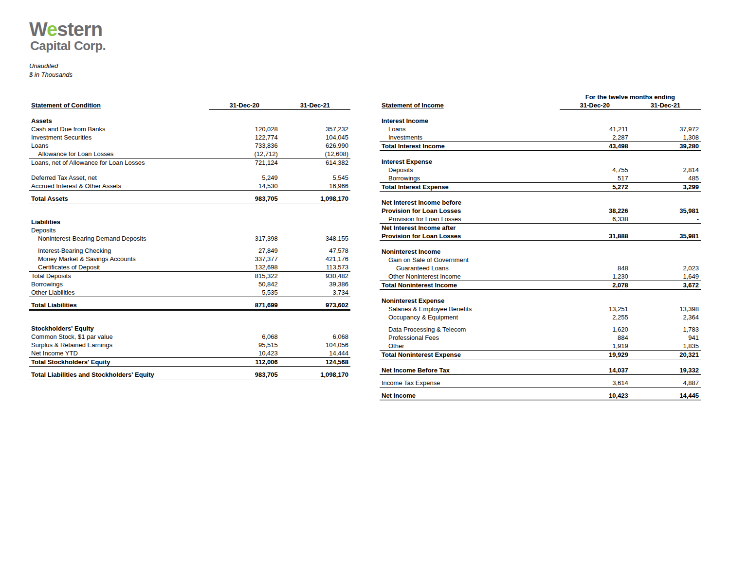Western
Capital Corp.
Unaudited
$ in Thousands
| Statement of Condition | 31-Dec-20 | 31-Dec-21 |
| --- | --- | --- |
| Assets | | |
| Cash and Due from Banks | 120,028 | 357,232 |
| Investment Securities | 122,774 | 104,045 |
| Loans | 733,836 | 626,990 |
| Allowance for Loan Losses | (12,712) | (12,608) |
| Loans, net of Allowance for Loan Losses | 721,124 | 614,382 |
| Deferred Tax Asset, net | 5,249 | 5,545 |
| Accrued Interest & Other Assets | 14,530 | 16,966 |
| Total Assets | 983,705 | 1,098,170 |
| Liabilities | | |
| Deposits | | |
| Noninterest-Bearing Demand Deposits | 317,398 | 348,155 |
| Interest-Bearing Checking | 27,849 | 47,578 |
| Money Market & Savings Accounts | 337,377 | 421,176 |
| Certificates of Deposit | 132,698 | 113,573 |
| Total Deposits | 815,322 | 930,482 |
| Borrowings | 50,842 | 39,386 |
| Other Liabilities | 5,535 | 3,734 |
| Total Liabilities | 871,699 | 973,602 |
| Stockholders' Equity | | |
| Common Stock, $1 par value | 6,068 | 6,068 |
| Surplus & Retained Earnings | 95,515 | 104,056 |
| Net Income YTD | 10,423 | 14,444 |
| Total Stockholders' Equity | 112,006 | 124,568 |
| Total Liabilities and Stockholders' Equity | 983,705 | 1,098,170 |
| | For the twelve months ending |
| --- | --- |
| Statement of Income | 31-Dec-20 | 31-Dec-21 |
| Interest Income | | |
| Loans | 41,211 | 37,972 |
| Investments | 2,287 | 1,308 |
| Total Interest Income | 43,498 | 39,280 |
| Interest Expense | | |
| Deposits | 4,755 | 2,814 |
| Borrowings | 517 | 485 |
| Total Interest Expense | 5,272 | 3,299 |
| Net Interest Income before | | |
| Provision for Loan Losses | 38,226 | 35,981 |
| Provision for Loan Losses | 6,338 | - |
| Net Interest Income after | | |
| Provision for Loan Losses | 31,888 | 35,981 |
| Noninterest Income | | |
| Gain on Sale of Government | | |
| Guaranteed Loans | 848 | 2,023 |
| Other Noninterest Income | 1,230 | 1,649 |
| Total Noninterest Income | 2,078 | 3,672 |
| Noninterest Expense | | |
| Salaries & Employee Benefits | 13,251 | 13,398 |
| Occupancy & Equipment | 2,255 | 2,364 |
| Data Processing & Telecom | 1,620 | 1,783 |
| Professional Fees | 884 | 941 |
| Other | 1,919 | 1,835 |
| Total Noninterest Expense | 19,929 | 20,321 |
| Net Income Before Tax | 14,037 | 19,332 |
| Income Tax Expense | 3,614 | 4,887 |
| Net Income | 10,423 | 14,445 |